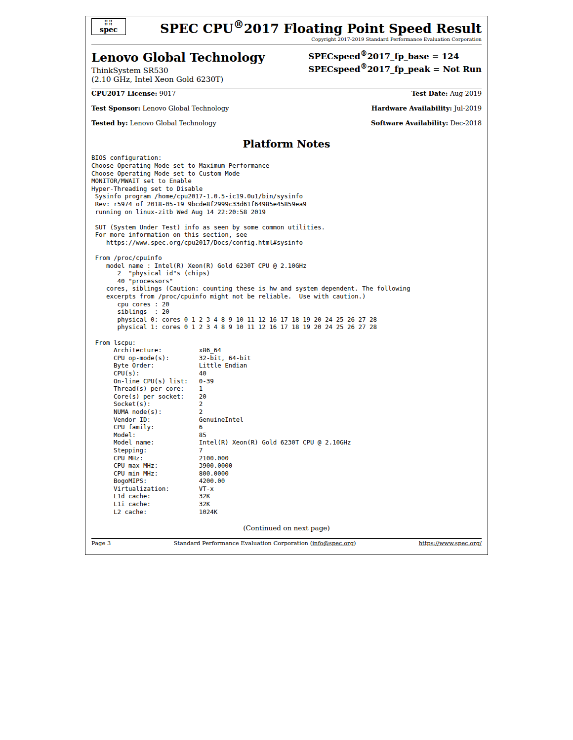⣿⣿
spec
SPEC CPU®2017 Floating Point Speed Result
Copyright 2017-2019 Standard Performance Evaluation Corporation
Lenovo Global Technology
ThinkSystem SR530 (2.10 GHz, Intel Xeon Gold 6230T)
SPECspeed®2017_fp_base = 124
SPECspeed®2017_fp_peak = Not Run
CPU2017 License:
9017
Test Sponsor:
Lenovo Global Technology
Tested by:
Lenovo Global Technology
Test Date:
Aug-2019
Hardware Availability:
Jul-2019
Software Availability:
Dec-2018
Platform Notes
BIOS configuration:
Choose Operating Mode set to Maximum Performance
Choose Operating Mode set to Custom Mode
MONITOR/MWAIT set to Enable
Hyper-Threading set to Disable
 Sysinfo program /home/cpu2017-1.0.5-ic19.0u1/bin/sysinfo
 Rev: r5974 of 2018-05-19 9bcde8f2999c33d61f64985e45859ea9
 running on linux-zitb Wed Aug 14 22:20:58 2019

 SUT (System Under Test) info as seen by some common utilities.
 For more information on this section, see
    https://www.spec.org/cpu2017/Docs/config.html#sysinfo

 From /proc/cpuinfo
    model name : Intel(R) Xeon(R) Gold 6230T CPU @ 2.10GHz
       2  "physical id"s (chips)
       40 "processors"
    cores, siblings (Caution: counting these is hw and system dependent. The following
    excerpts from /proc/cpuinfo might not be reliable.  Use with caution.)
       cpu cores : 20
       siblings  : 20
       physical 0: cores 0 1 2 3 4 8 9 10 11 12 16 17 18 19 20 24 25 26 27 28
       physical 1: cores 0 1 2 3 4 8 9 10 11 12 16 17 18 19 20 24 25 26 27 28

 From lscpu:
      Architecture:          x86_64
      CPU op-mode(s):        32-bit, 64-bit
      Byte Order:            Little Endian
      CPU(s):                40
      On-line CPU(s) list:   0-39
      Thread(s) per core:    1
      Core(s) per socket:    20
      Socket(s):             2
      NUMA node(s):          2
      Vendor ID:             GenuineIntel
      CPU family:            6
      Model:                 85
      Model name:            Intel(R) Xeon(R) Gold 6230T CPU @ 2.10GHz
      Stepping:              7
      CPU MHz:               2100.000
      CPU max MHz:           3900.0000
      CPU min MHz:           800.0000
      BogoMIPS:              4200.00
      Virtualization:        VT-x
      L1d cache:             32K
      L1i cache:             32K
      L2 cache:              1024K
(Continued on next page)
Page 3 Standard Performance Evaluation Corporation (info@spec.org) https://www.spec.org/